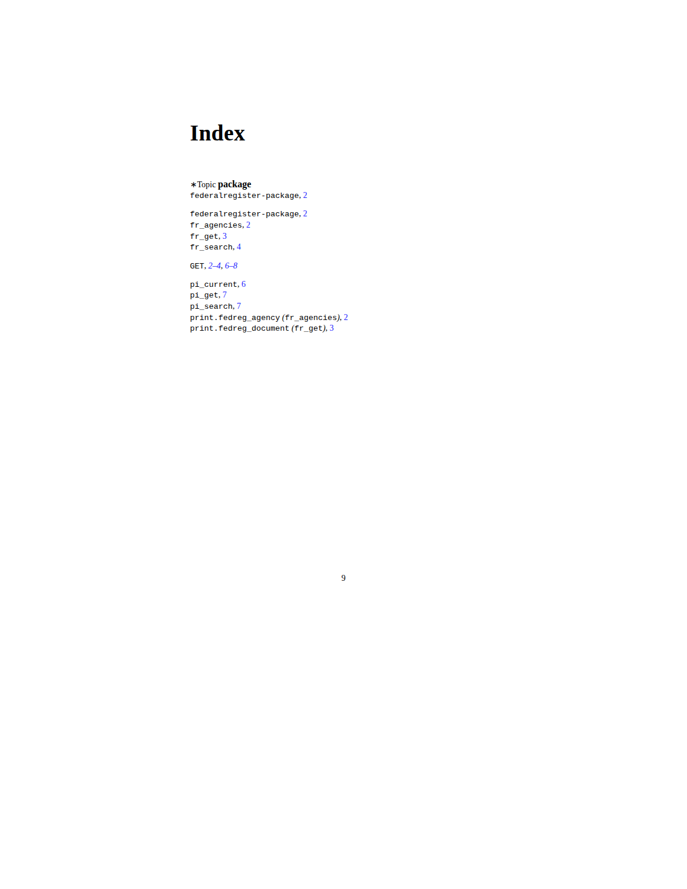Index
∗Topic package
federalregister-package, 2
federalregister-package, 2
fr_agencies, 2
fr_get, 3
fr_search, 4
GET, 2–4, 6–8
pi_current, 6
pi_get, 7
pi_search, 7
print.fedreg_agency (fr_agencies), 2
print.fedreg_document (fr_get), 3
9